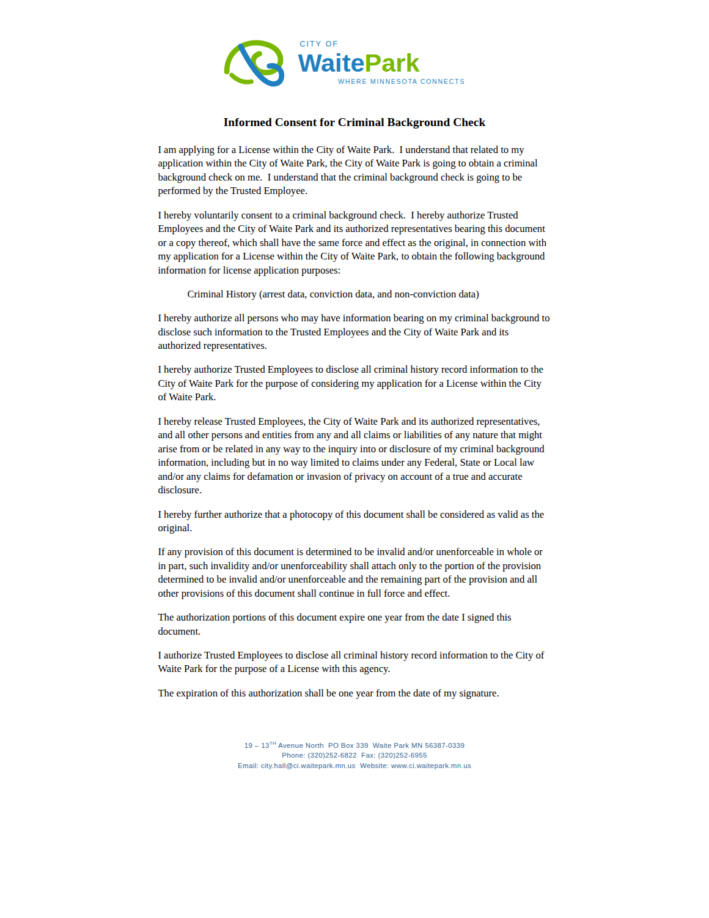City of Waite Park — Where Minnesota Connects CITY OF WaitePark WHERE MINNESOTA CONNECTS
Informed Consent for Criminal Background Check
I am applying for a License within the City of Waite Park. I understand that related to my application within the City of Waite Park, the City of Waite Park is going to obtain a criminal background check on me. I understand that the criminal background check is going to be performed by the Trusted Employee.
I hereby voluntarily consent to a criminal background check. I hereby authorize Trusted Employees and the City of Waite Park and its authorized representatives bearing this document or a copy thereof, which shall have the same force and effect as the original, in connection with my application for a License within the City of Waite Park, to obtain the following background information for license application purposes:
Criminal History (arrest data, conviction data, and non-conviction data)
I hereby authorize all persons who may have information bearing on my criminal background to disclose such information to the Trusted Employees and the City of Waite Park and its authorized representatives.
I hereby authorize Trusted Employees to disclose all criminal history record information to the City of Waite Park for the purpose of considering my application for a License within the City of Waite Park.
I hereby release Trusted Employees, the City of Waite Park and its authorized representatives, and all other persons and entities from any and all claims or liabilities of any nature that might arise from or be related in any way to the inquiry into or disclosure of my criminal background information, including but in no way limited to claims under any Federal, State or Local law and/or any claims for defamation or invasion of privacy on account of a true and accurate disclosure.
I hereby further authorize that a photocopy of this document shall be considered as valid as the original.
If any provision of this document is determined to be invalid and/or unenforceable in whole or in part, such invalidity and/or unenforceability shall attach only to the portion of the provision determined to be invalid and/or unenforceable and the remaining part of the provision and all other provisions of this document shall continue in full force and effect.
The authorization portions of this document expire one year from the date I signed this document.
I authorize Trusted Employees to disclose all criminal history record information to the City of Waite Park for the purpose of a License with this agency.
The expiration of this authorization shall be one year from the date of my signature.
19 – 13TH Avenue North PO Box 339 Waite Park MN 56387-0339 Phone: (320)252-6822 Fax: (320)252-6955 Email: city.hall@ci.waitepark.mn.us Website: www.ci.waitepark.mn.us